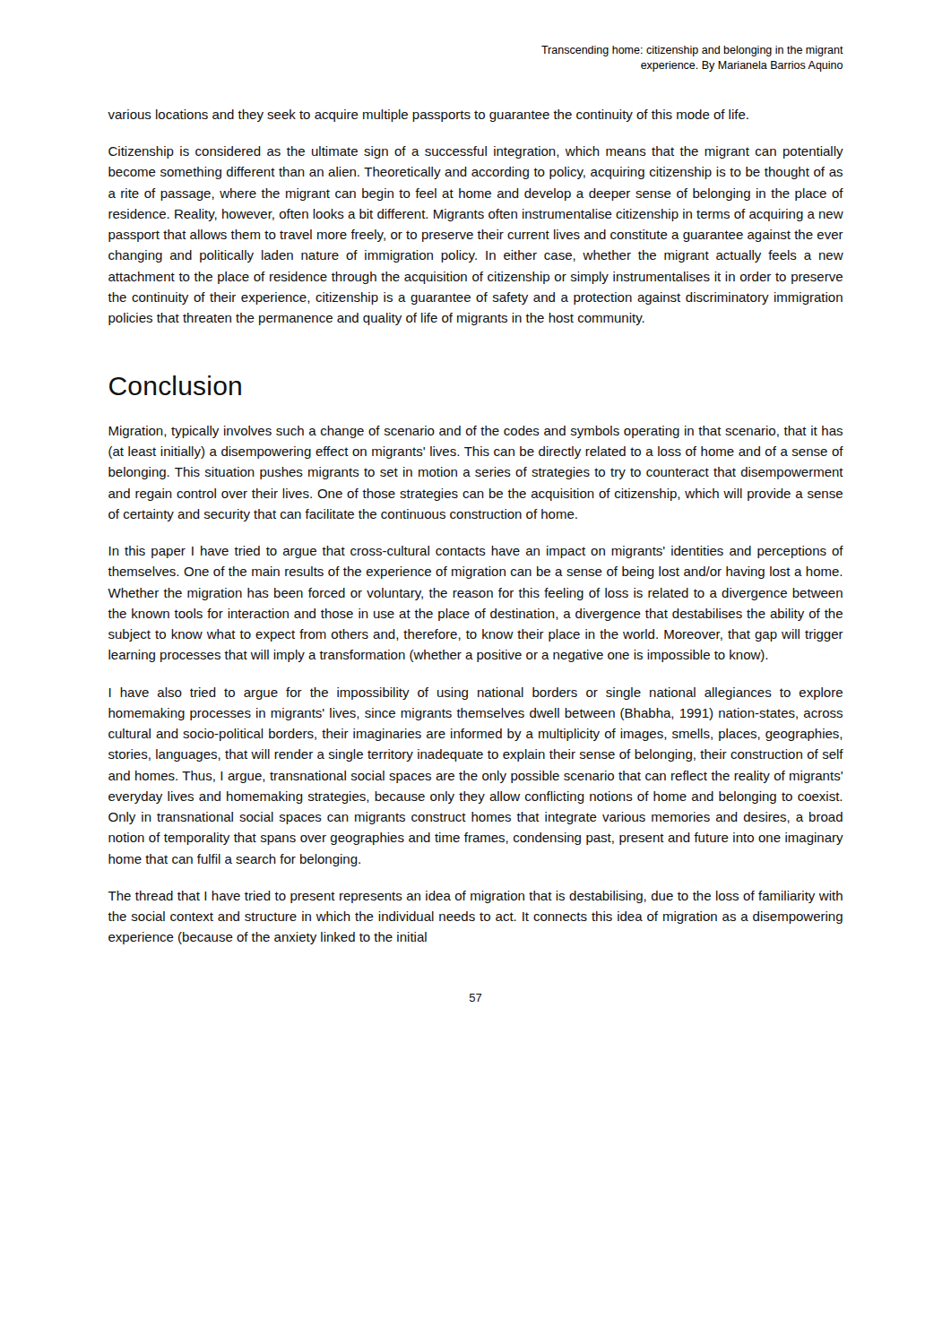Transcending home: citizenship and belonging in the migrant
experience. By Marianela Barrios Aquino
various locations and they seek to acquire multiple passports to guarantee the continuity of this mode of life.
Citizenship is considered as the ultimate sign of a successful integration, which means that the migrant can potentially become something different than an alien. Theoretically and according to policy, acquiring citizenship is to be thought of as a rite of passage, where the migrant can begin to feel at home and develop a deeper sense of belonging in the place of residence. Reality, however, often looks a bit different. Migrants often instrumentalise citizenship in terms of acquiring a new passport that allows them to travel more freely, or to preserve their current lives and constitute a guarantee against the ever changing and politically laden nature of immigration policy. In either case, whether the migrant actually feels a new attachment to the place of residence through the acquisition of citizenship or simply instrumentalises it in order to preserve the continuity of their experience, citizenship is a guarantee of safety and a protection against discriminatory immigration policies that threaten the permanence and quality of life of migrants in the host community.
Conclusion
Migration, typically involves such a change of scenario and of the codes and symbols operating in that scenario, that it has (at least initially) a disempowering effect on migrants' lives. This can be directly related to a loss of home and of a sense of belonging. This situation pushes migrants to set in motion a series of strategies to try to counteract that disempowerment and regain control over their lives. One of those strategies can be the acquisition of citizenship, which will provide a sense of certainty and security that can facilitate the continuous construction of home.
In this paper I have tried to argue that cross-cultural contacts have an impact on migrants' identities and perceptions of themselves. One of the main results of the experience of migration can be a sense of being lost and/or having lost a home. Whether the migration has been forced or voluntary, the reason for this feeling of loss is related to a divergence between the known tools for interaction and those in use at the place of destination, a divergence that destabilises the ability of the subject to know what to expect from others and, therefore, to know their place in the world. Moreover, that gap will trigger learning processes that will imply a transformation (whether a positive or a negative one is impossible to know).
I have also tried to argue for the impossibility of using national borders or single national allegiances to explore homemaking processes in migrants' lives, since migrants themselves dwell between (Bhabha, 1991) nation-states, across cultural and socio-political borders, their imaginaries are informed by a multiplicity of images, smells, places, geographies, stories, languages, that will render a single territory inadequate to explain their sense of belonging, their construction of self and homes. Thus, I argue, transnational social spaces are the only possible scenario that can reflect the reality of migrants' everyday lives and homemaking strategies, because only they allow conflicting notions of home and belonging to coexist. Only in transnational social spaces can migrants construct homes that integrate various memories and desires, a broad notion of temporality that spans over geographies and time frames, condensing past, present and future into one imaginary home that can fulfil a search for belonging.
The thread that I have tried to present represents an idea of migration that is destabilising, due to the loss of familiarity with the social context and structure in which the individual needs to act. It connects this idea of migration as a disempowering experience (because of the anxiety linked to the initial
57